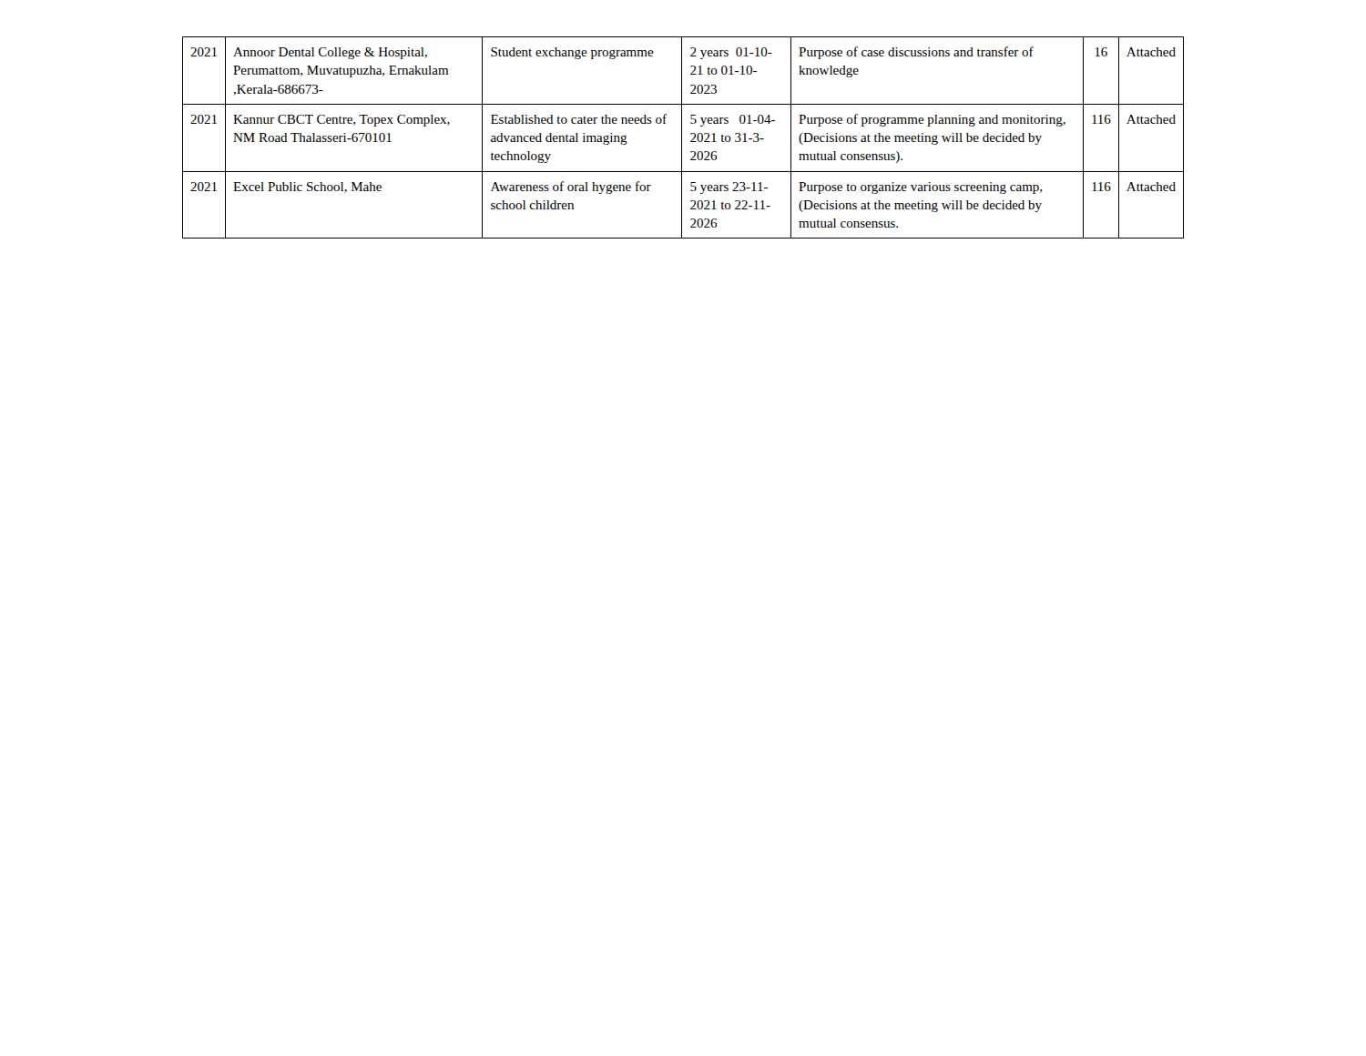| 2021 | Annoor Dental College & Hospital, Perumattom, Muvatupuzha, Ernakulam ,Kerala-686673- | Student exchange programme | 2 years 01-10-21 to 01-10-2023 | Purpose of case discussions and transfer of knowledge | 16 | Attached |
| 2021 | Kannur CBCT Centre, Topex Complex, NM Road Thalasseri-670101 | Established to cater the needs of advanced dental imaging technology | 5 years 01-04-2021 to 31-3-2026 | Purpose of programme planning and monitoring, (Decisions at the meeting will be decided by mutual consensus). | 116 | Attached |
| 2021 | Excel Public School, Mahe | Awareness of oral hygene for school children | 5 years 23-11-2021 to 22-11-2026 | Purpose to organize various screening camp, (Decisions at the meeting will be decided by mutual consensus. | 116 | Attached |